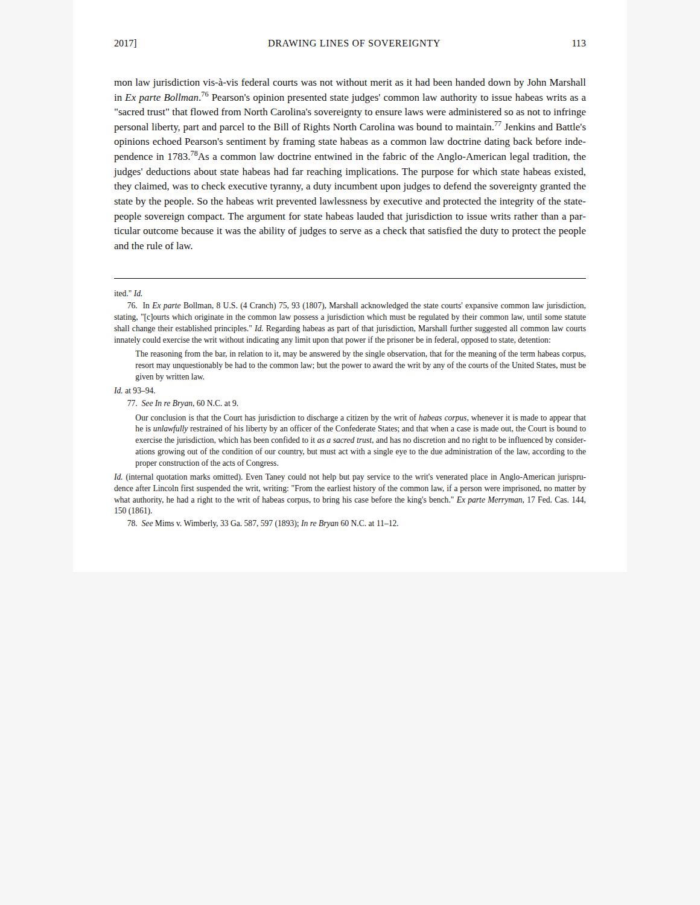2017] Drawing Lines of Sovereignty 113
mon law jurisdiction vis-à-vis federal courts was not without merit as it had been handed down by John Marshall in Ex parte Bollman.76 Pearson's opinion presented state judges' common law authority to issue habeas writs as a "sacred trust" that flowed from North Carolina's sovereignty to ensure laws were administered so as not to infringe personal liberty, part and parcel to the Bill of Rights North Carolina was bound to maintain.77 Jenkins and Battle's opinions echoed Pearson's sentiment by framing state habeas as a common law doctrine dating back before independence in 1783.78As a common law doctrine entwined in the fabric of the Anglo-American legal tradition, the judges' deductions about state habeas had far reaching implications. The purpose for which state habeas existed, they claimed, was to check executive tyranny, a duty incumbent upon judges to defend the sovereignty granted the state by the people. So the habeas writ prevented lawlessness by executive and protected the integrity of the state-people sovereign compact. The argument for state habeas lauded that jurisdiction to issue writs rather than a particular outcome because it was the ability of judges to serve as a check that satisfied the duty to protect the people and the rule of law.
ited." Id.
76. In Ex parte Bollman, 8 U.S. (4 Cranch) 75, 93 (1807), Marshall acknowledged the state courts' expansive common law jurisdiction, stating, "[c]ourts which originate in the common law possess a jurisdiction which must be regulated by their common law, until some statute shall change their established principles." Id. Regarding habeas as part of that jurisdiction, Marshall further suggested all common law courts innately could exercise the writ without indicating any limit upon that power if the prisoner be in federal, opposed to state, detention:
The reasoning from the bar, in relation to it, may be answered by the single observation, that for the meaning of the term habeas corpus, resort may unquestionably be had to the common law; but the power to award the writ by any of the courts of the United States, must be given by written law.
Id. at 93–94.
77. See In re Bryan, 60 N.C. at 9.
Our conclusion is that the Court has jurisdiction to discharge a citizen by the writ of habeas corpus, whenever it is made to appear that he is unlawfully restrained of his liberty by an officer of the Confederate States; and that when a case is made out, the Court is bound to exercise the jurisdiction, which has been confided to it as a sacred trust, and has no discretion and no right to be influenced by considerations growing out of the condition of our country, but must act with a single eye to the due administration of the law, according to the proper construction of the acts of Congress.
Id. (internal quotation marks omitted). Even Taney could not help but pay service to the writ's venerated place in Anglo-American jurisprudence after Lincoln first suspended the writ, writing: "From the earliest history of the common law, if a person were imprisoned, no matter by what authority, he had a right to the writ of habeas corpus, to bring his case before the king's bench." Ex parte Merryman, 17 Fed. Cas. 144, 150 (1861).
78. See Mims v. Wimberly, 33 Ga. 587, 597 (1893); In re Bryan 60 N.C. at 11–12.